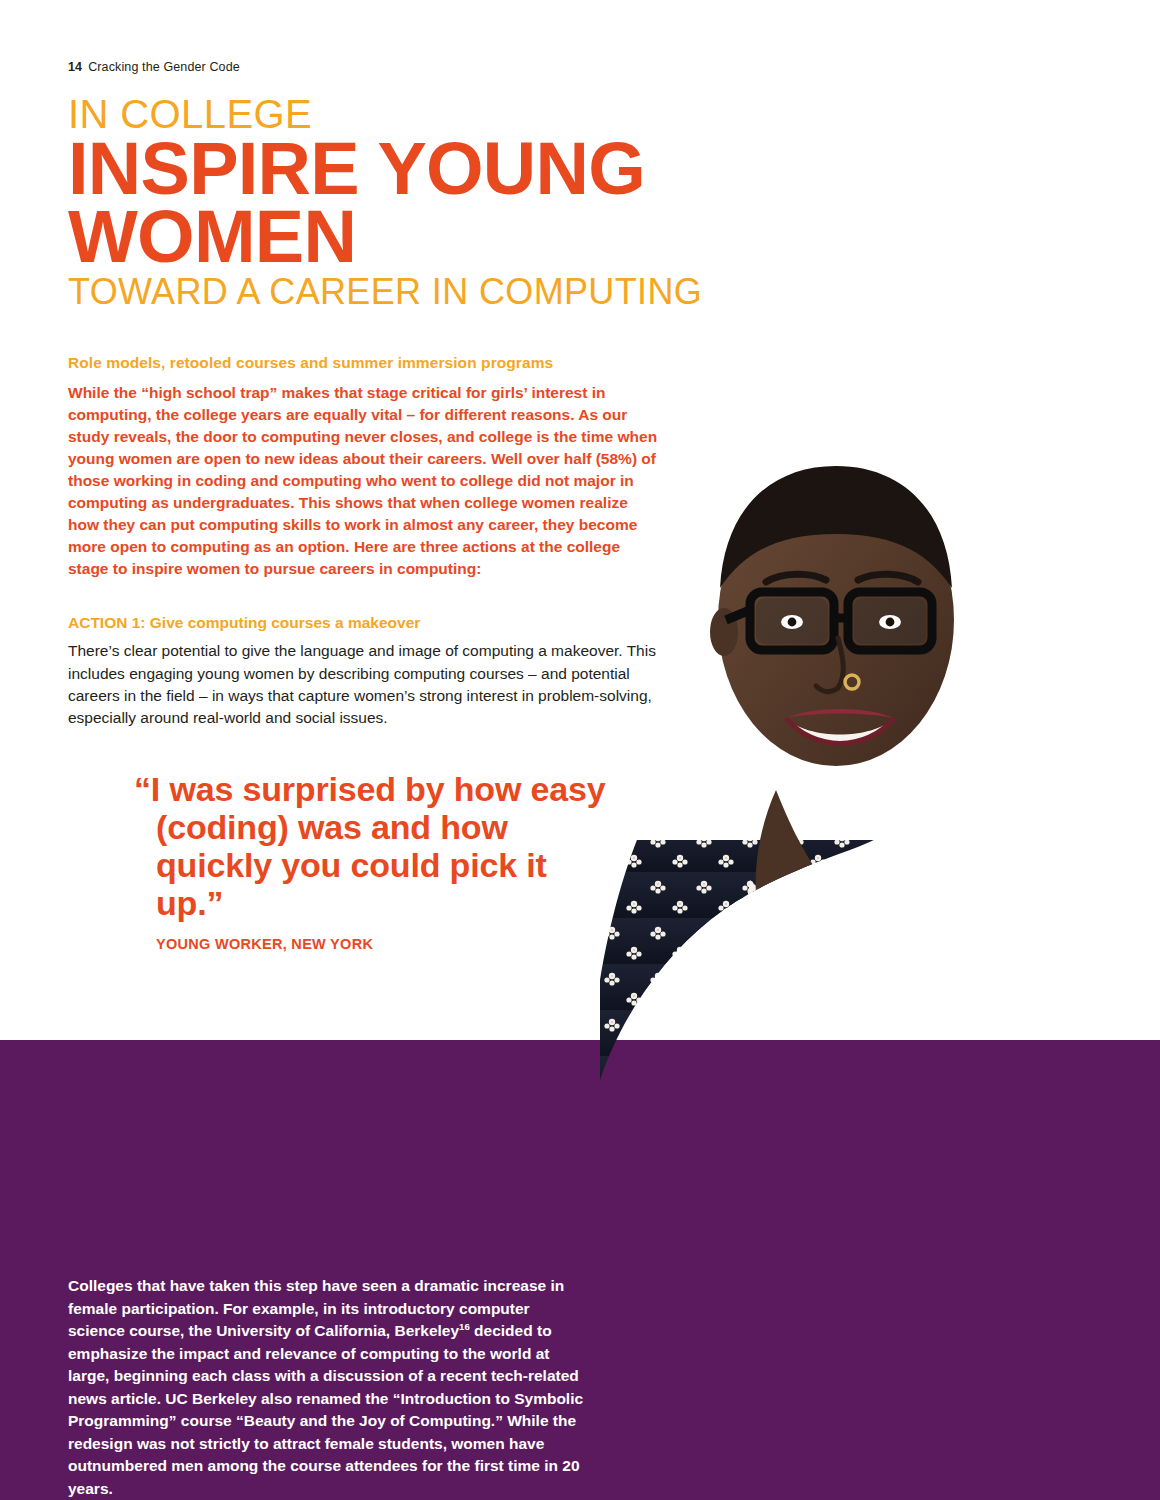14 Cracking the Gender Code
IN COLLEGE
INSPIRE YOUNG
WOMEN
TOWARD A CAREER IN COMPUTING
Role models, retooled courses and summer immersion programs
While the “high school trap” makes that stage critical for girls’ interest in computing, the college years are equally vital – for different reasons. As our study reveals, the door to computing never closes, and college is the time when young women are open to new ideas about their careers. Well over half (58%) of those working in coding and computing who went to college did not major in computing as undergraduates. This shows that when college women realize how they can put computing skills to work in almost any career, they become more open to computing as an option. Here are three actions at the college stage to inspire women to pursue careers in computing:
ACTION 1: Give computing courses a makeover
There’s clear potential to give the language and image of computing a makeover. This includes engaging young women by describing computing courses – and potential careers in the field – in ways that capture women’s strong interest in problem-solving, especially around real-world and social issues.
“I was surprised by how easy (coding) was and how quickly you could pick it up.” YOUNG WORKER, NEW YORK
Colleges that have taken this step have seen a dramatic increase in female participation. For example, in its introductory computer science course, the University of California, Berkeley16 decided to emphasize the impact and relevance of computing to the world at large, beginning each class with a discussion of a recent tech-related news article. UC Berkeley also renamed the “Introduction to Symbolic Programming” course “Beauty and the Joy of Computing.” While the redesign was not strictly to attract female students, women have outnumbered men among the course attendees for the first time in 20 years.